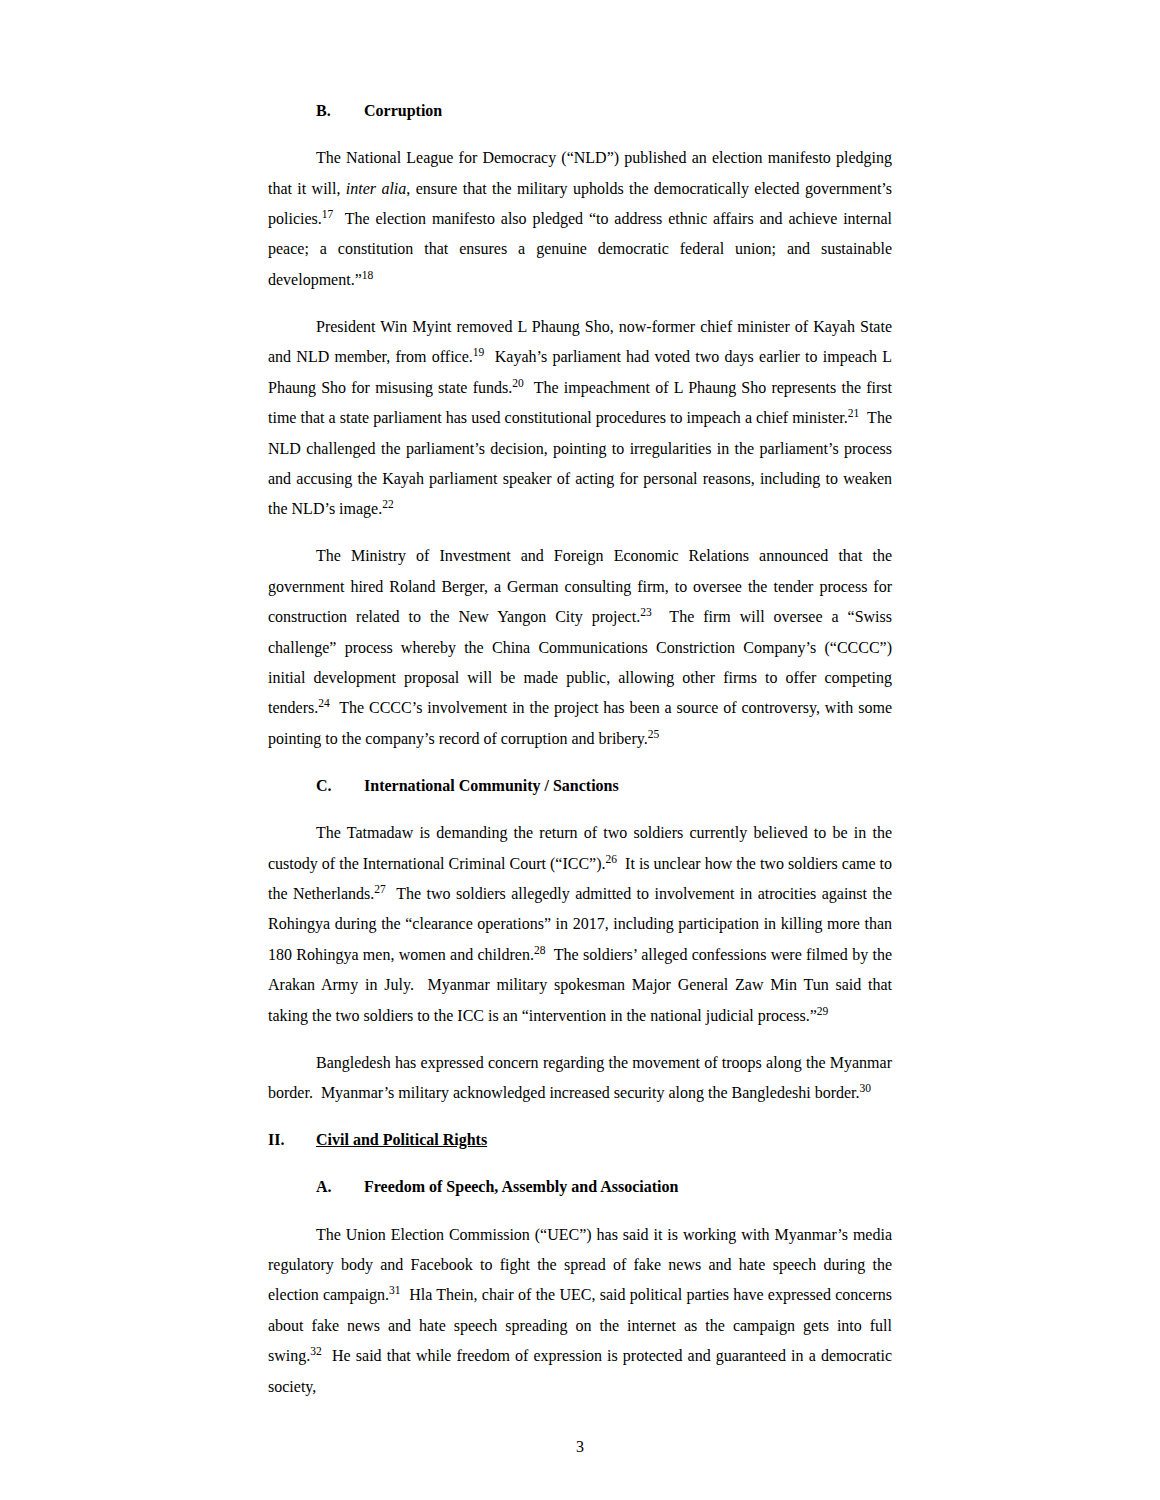B. Corruption
The National League for Democracy (“NLD”) published an election manifesto pledging that it will, inter alia, ensure that the military upholds the democratically elected government’s policies.17 The election manifesto also pledged “to address ethnic affairs and achieve internal peace; a constitution that ensures a genuine democratic federal union; and sustainable development.”18
President Win Myint removed L Phaung Sho, now-former chief minister of Kayah State and NLD member, from office.19 Kayah’s parliament had voted two days earlier to impeach L Phaung Sho for misusing state funds.20 The impeachment of L Phaung Sho represents the first time that a state parliament has used constitutional procedures to impeach a chief minister.21 The NLD challenged the parliament’s decision, pointing to irregularities in the parliament’s process and accusing the Kayah parliament speaker of acting for personal reasons, including to weaken the NLD’s image.22
The Ministry of Investment and Foreign Economic Relations announced that the government hired Roland Berger, a German consulting firm, to oversee the tender process for construction related to the New Yangon City project.23 The firm will oversee a “Swiss challenge” process whereby the China Communications Constriction Company’s (“CCCC”) initial development proposal will be made public, allowing other firms to offer competing tenders.24 The CCCC’s involvement in the project has been a source of controversy, with some pointing to the company’s record of corruption and bribery.25
C. International Community / Sanctions
The Tatmadaw is demanding the return of two soldiers currently believed to be in the custody of the International Criminal Court (“ICC”).26 It is unclear how the two soldiers came to the Netherlands.27 The two soldiers allegedly admitted to involvement in atrocities against the Rohingya during the “clearance operations” in 2017, including participation in killing more than 180 Rohingya men, women and children.28 The soldiers’ alleged confessions were filmed by the Arakan Army in July. Myanmar military spokesman Major General Zaw Min Tun said that taking the two soldiers to the ICC is an “intervention in the national judicial process.”29
Bangledesh has expressed concern regarding the movement of troops along the Myanmar border. Myanmar’s military acknowledged increased security along the Bangledeshi border.30
II. Civil and Political Rights
A. Freedom of Speech, Assembly and Association
The Union Election Commission (“UEC”) has said it is working with Myanmar’s media regulatory body and Facebook to fight the spread of fake news and hate speech during the election campaign.31 Hla Thein, chair of the UEC, said political parties have expressed concerns about fake news and hate speech spreading on the internet as the campaign gets into full swing.32 He said that while freedom of expression is protected and guaranteed in a democratic society,
3